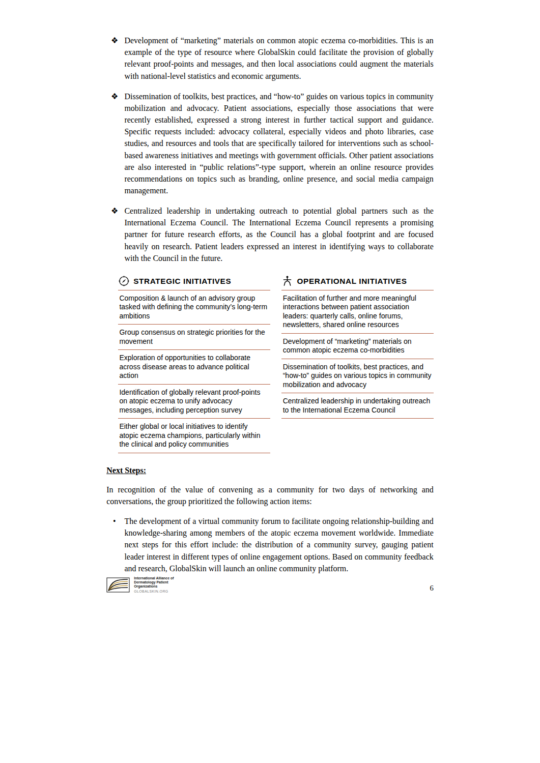Development of “marketing” materials on common atopic eczema co-morbidities. This is an example of the type of resource where GlobalSkin could facilitate the provision of globally relevant proof-points and messages, and then local associations could augment the materials with national-level statistics and economic arguments.
Dissemination of toolkits, best practices, and “how-to” guides on various topics in community mobilization and advocacy. Patient associations, especially those associations that were recently established, expressed a strong interest in further tactical support and guidance. Specific requests included: advocacy collateral, especially videos and photo libraries, case studies, and resources and tools that are specifically tailored for interventions such as school-based awareness initiatives and meetings with government officials. Other patient associations are also interested in “public relations”-type support, wherein an online resource provides recommendations on topics such as branding, online presence, and social media campaign management.
Centralized leadership in undertaking outreach to potential global partners such as the International Eczema Council. The International Eczema Council represents a promising partner for future research efforts, as the Council has a global footprint and are focused heavily on research. Patient leaders expressed an interest in identifying ways to collaborate with the Council in the future.
STRATEGIC INITIATIVES
Composition & launch of an advisory group tasked with defining the community’s long-term ambitions
Group consensus on strategic priorities for the movement
Exploration of opportunities to collaborate across disease areas to advance political action
Identification of globally relevant proof-points on atopic eczema to unify advocacy messages, including perception survey
Either global or local initiatives to identify atopic eczema champions, particularly within the clinical and policy communities
OPERATIONAL INITIATIVES
Facilitation of further and more meaningful interactions between patient association leaders: quarterly calls, online forums, newsletters, shared online resources
Development of “marketing” materials on common atopic eczema co-morbidities
Dissemination of toolkits, best practices, and “how-to” guides on various topics in community mobilization and advocacy
Centralized leadership in undertaking outreach to the International Eczema Council
Next Steps:
In recognition of the value of convening as a community for two days of networking and conversations, the group prioritized the following action items:
The development of a virtual community forum to facilitate ongoing relationship-building and knowledge-sharing among members of the atopic eczema movement worldwide. Immediate next steps for this effort include: the distribution of a community survey, gauging patient leader interest in different types of online engagement options. Based on community feedback and research, GlobalSkin will launch an online community platform.
International Alliance of
Dermatology Patient
Organizations
GLOBALSKIN.ORG
6